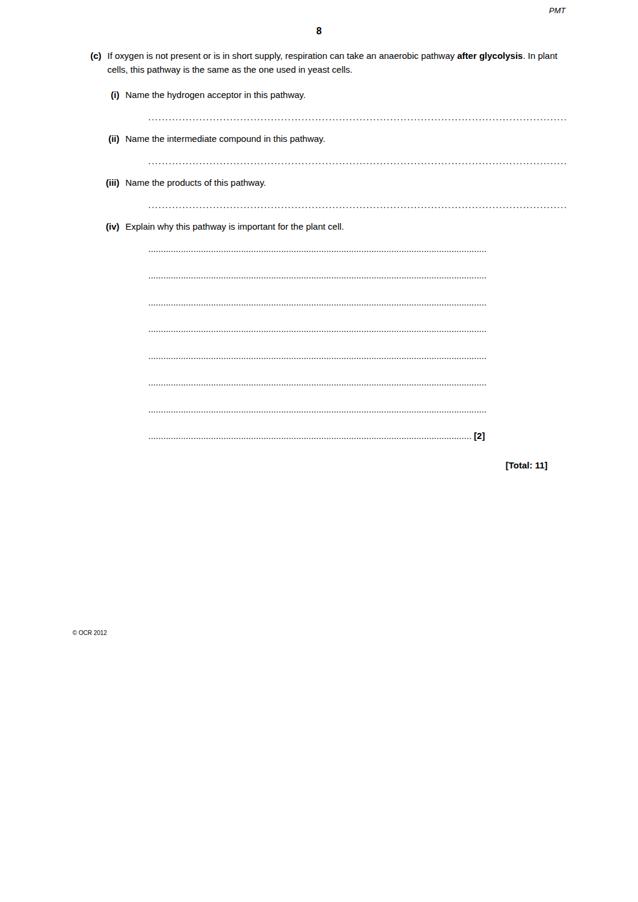PMT
8
(c)
If oxygen is not present or is in short supply, respiration can take an anaerobic pathway after glycolysis. In plant cells, this pathway is the same as the one used in yeast cells.
(i)
Name the hydrogen acceptor in this pathway.
.................................................................................................................................[1]
(ii)
Name the intermediate compound in this pathway.
.................................................................................................................................[1]
(iii)
Name the products of this pathway.
.................................................................................................................................[1]
(iv)
Explain why this pathway is important for the plant cell.
.......................................................................................................................................
.......................................................................................................................................
.......................................................................................................................................
.......................................................................................................................................
.......................................................................................................................................
.......................................................................................................................................
.......................................................................................................................................
.................................................................................................................................[2]
[Total: 11]
© OCR 2012